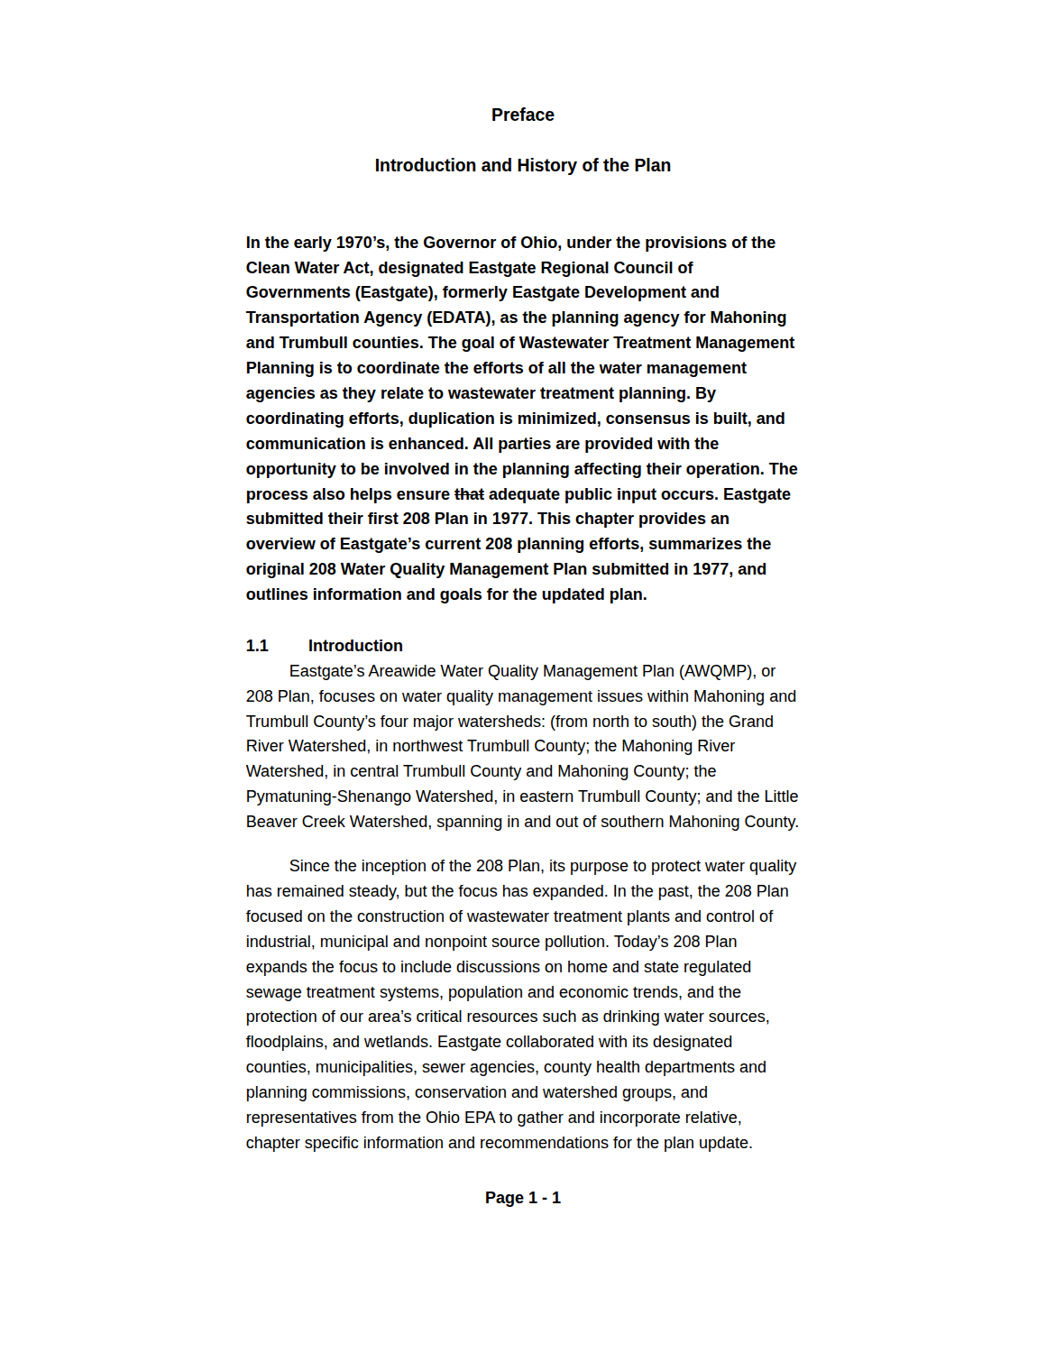Preface
Introduction and History of the Plan
In the early 1970’s, the Governor of Ohio, under the provisions of the Clean Water Act, designated Eastgate Regional Council of Governments (Eastgate), formerly Eastgate Development and Transportation Agency (EDATA), as the planning agency for Mahoning and Trumbull counties. The goal of Wastewater Treatment Management Planning is to coordinate the efforts of all the water management agencies as they relate to wastewater treatment planning. By coordinating efforts, duplication is minimized, consensus is built, and communication is enhanced. All parties are provided with the opportunity to be involved in the planning affecting their operation. The process also helps ensure that adequate public input occurs. Eastgate submitted their first 208 Plan in 1977. This chapter provides an overview of Eastgate’s current 208 planning efforts, summarizes the original 208 Water Quality Management Plan submitted in 1977, and outlines information and goals for the updated plan.
1.1 Introduction
Eastgate’s Areawide Water Quality Management Plan (AWQMP), or 208 Plan, focuses on water quality management issues within Mahoning and Trumbull County’s four major watersheds: (from north to south) the Grand River Watershed, in northwest Trumbull County; the Mahoning River Watershed, in central Trumbull County and Mahoning County; the Pymatuning-Shenango Watershed, in eastern Trumbull County; and the Little Beaver Creek Watershed, spanning in and out of southern Mahoning County.
Since the inception of the 208 Plan, its purpose to protect water quality has remained steady, but the focus has expanded. In the past, the 208 Plan focused on the construction of wastewater treatment plants and control of industrial, municipal and nonpoint source pollution. Today’s 208 Plan expands the focus to include discussions on home and state regulated sewage treatment systems, population and economic trends, and the protection of our area’s critical resources such as drinking water sources, floodplains, and wetlands. Eastgate collaborated with its designated counties, municipalities, sewer agencies, county health departments and planning commissions, conservation and watershed groups, and representatives from the Ohio EPA to gather and incorporate relative, chapter specific information and recommendations for the plan update.
Page 1 - 1